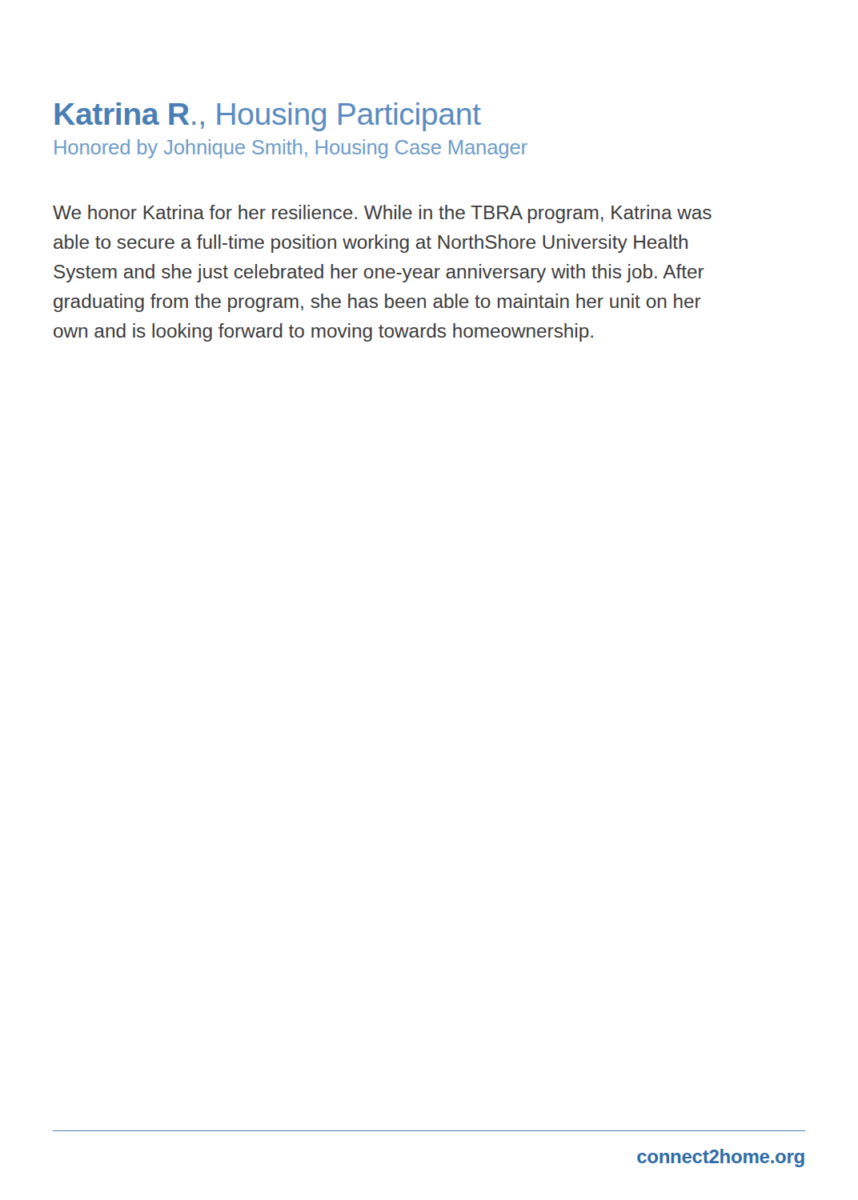Katrina R., Housing Participant
Honored by Johnique Smith, Housing Case Manager
We honor Katrina for her resilience. While in the TBRA program, Katrina was able to secure a full-time position working at NorthShore University Health System and she just celebrated her one-year anniversary with this job. After graduating from the program, she has been able to maintain her unit on her own and is looking forward to moving towards homeownership.
connect2home.org